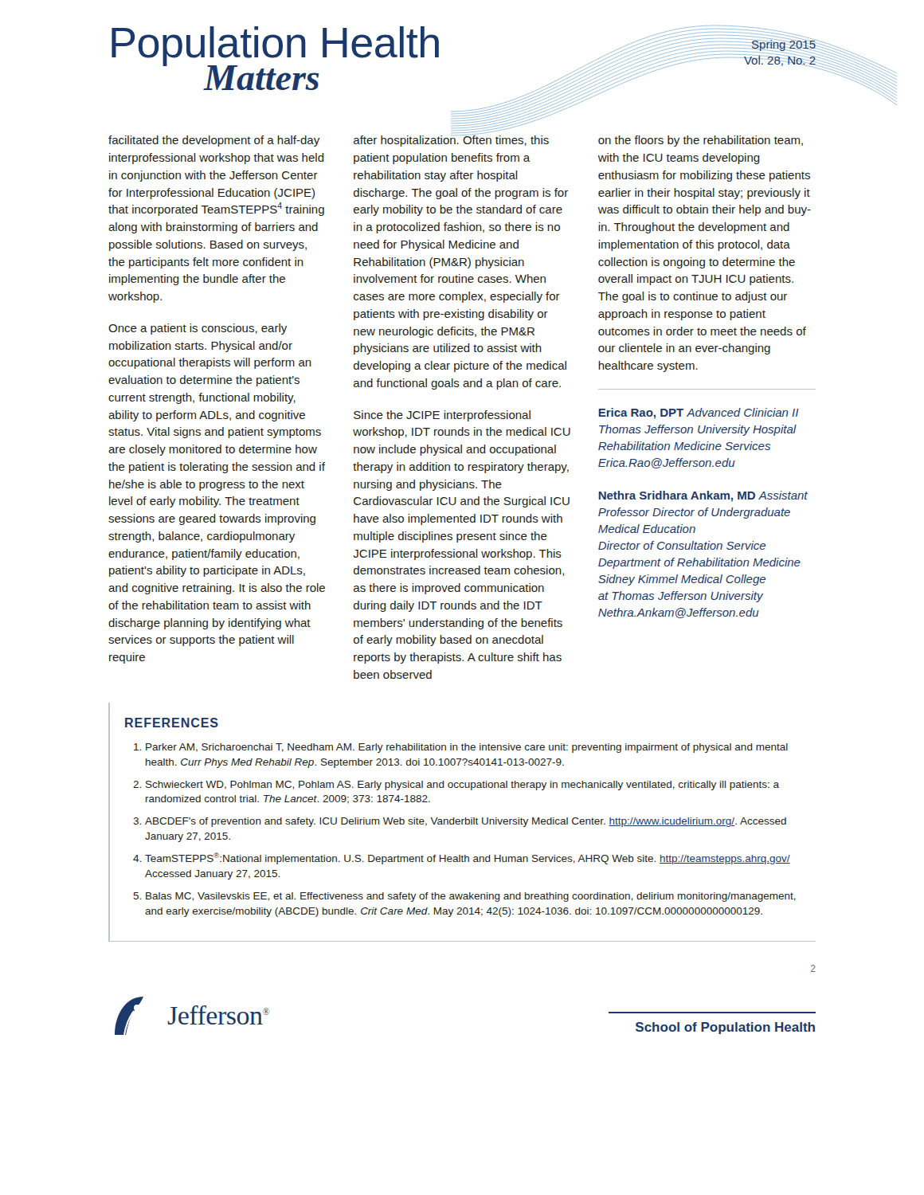Population Health
Matters
Spring 2015
Vol. 28, No. 2
facilitated the development of a half-day interprofessional workshop that was held in conjunction with the Jefferson Center for Interprofessional Education (JCIPE) that incorporated TeamSTEPPS4 training along with brainstorming of barriers and possible solutions. Based on surveys, the participants felt more confident in implementing the bundle after the workshop.
Once a patient is conscious, early mobilization starts. Physical and/or occupational therapists will perform an evaluation to determine the patient's current strength, functional mobility, ability to perform ADLs, and cognitive status. Vital signs and patient symptoms are closely monitored to determine how the patient is tolerating the session and if he/she is able to progress to the next level of early mobility. The treatment sessions are geared towards improving strength, balance, cardiopulmonary endurance, patient/family education, patient's ability to participate in ADLs, and cognitive retraining. It is also the role of the rehabilitation team to assist with discharge planning by identifying what services or supports the patient will require
after hospitalization. Often times, this patient population benefits from a rehabilitation stay after hospital discharge. The goal of the program is for early mobility to be the standard of care in a protocolized fashion, so there is no need for Physical Medicine and Rehabilitation (PM&R) physician involvement for routine cases. When cases are more complex, especially for patients with pre-existing disability or new neurologic deficits, the PM&R physicians are utilized to assist with developing a clear picture of the medical and functional goals and a plan of care.
Since the JCIPE interprofessional workshop, IDT rounds in the medical ICU now include physical and occupational therapy in addition to respiratory therapy, nursing and physicians. The Cardiovascular ICU and the Surgical ICU have also implemented IDT rounds with multiple disciplines present since the JCIPE interprofessional workshop. This demonstrates increased team cohesion, as there is improved communication during daily IDT rounds and the IDT members' understanding of the benefits of early mobility based on anecdotal reports by therapists. A culture shift has been observed
on the floors by the rehabilitation team, with the ICU teams developing enthusiasm for mobilizing these patients earlier in their hospital stay; previously it was difficult to obtain their help and buy-in. Throughout the development and implementation of this protocol, data collection is ongoing to determine the overall impact on TJUH ICU patients. The goal is to continue to adjust our approach in response to patient outcomes in order to meet the needs of our clientele in an ever-changing healthcare system.
Erica Rao, DPT Advanced Clinician II
Thomas Jefferson University Hospital
Rehabilitation Medicine Services
Erica.Rao@Jefferson.edu
Nethra Sridhara Ankam, MD Assistant Professor Director of Undergraduate Medical Education
Director of Consultation Service
Department of Rehabilitation Medicine
Sidney Kimmel Medical College
at Thomas Jefferson University
Nethra.Ankam@Jefferson.edu
References
Parker AM, Sricharoenchai T, Needham AM. Early rehabilitation in the intensive care unit: preventing impairment of physical and mental health. Curr Phys Med Rehabil Rep. September 2013. doi 10.1007?s40141-013-0027-9.
Schwieckert WD, Pohlman MC, Pohlam AS. Early physical and occupational therapy in mechanically ventilated, critically ill patients: a randomized control trial. The Lancet. 2009; 373: 1874-1882.
ABCDEF's of prevention and safety. ICU Delirium Web site, Vanderbilt University Medical Center. http://www.icudelirium.org/. Accessed January 27, 2015.
TeamSTEPPS®:National implementation. U.S. Department of Health and Human Services, AHRQ Web site. http://teamstepps.ahrq.gov/ Accessed January 27, 2015.
Balas MC, Vasilevskis EE, et al. Effectiveness and safety of the awakening and breathing coordination, delirium monitoring/management, and early exercise/mobility (ABCDE) bundle. Crit Care Med. May 2014; 42(5): 1024-1036. doi: 10.1097/CCM.0000000000000129.
2
Jefferson®
School of Population Health